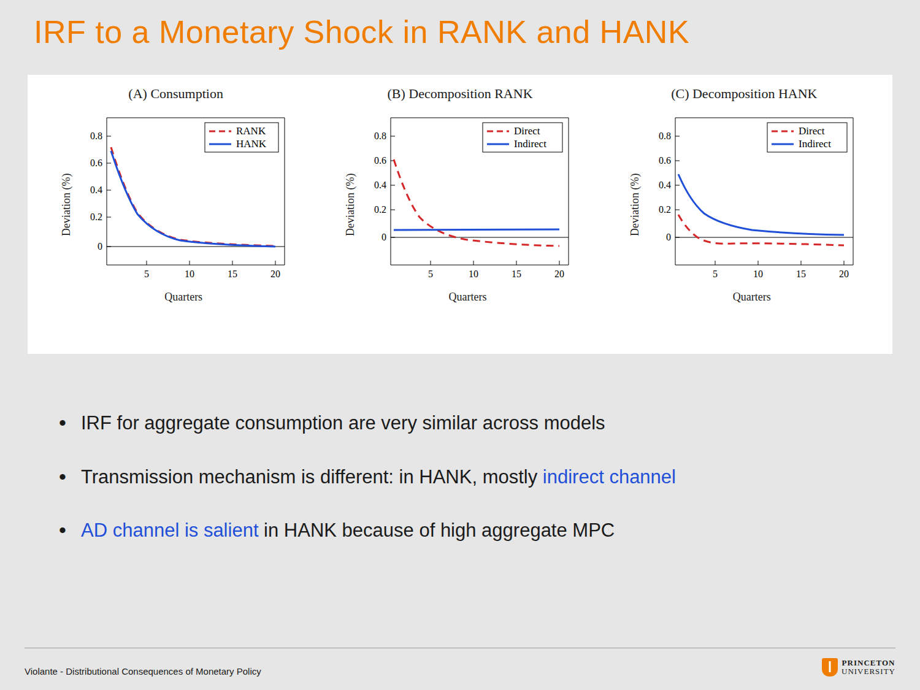IRF to a Monetary Shock in RANK and HANK
(A) Consumption
Deviation (%)
0.8 0.6 0.4 0.2 0 5 10 15 20 RANK HANK
Quarters
(B) Decomposition RANK
Deviation (%)
0.8 0.6 0.4 0.2 0 5 10 15 20 Direct Indirect
Quarters
(C) Decomposition HANK
Deviation (%)
0.8 0.6 0.4 0.2 0 5 10 15 20 Direct Indirect
Quarters
IRF for aggregate consumption are very similar across models
Transmission mechanism is different: in HANK, mostly indirect channel
AD channel is salient in HANK because of high aggregate MPC
Violante - Distributional Consequences of Monetary Policy
PRINCETONUNIVERSITY